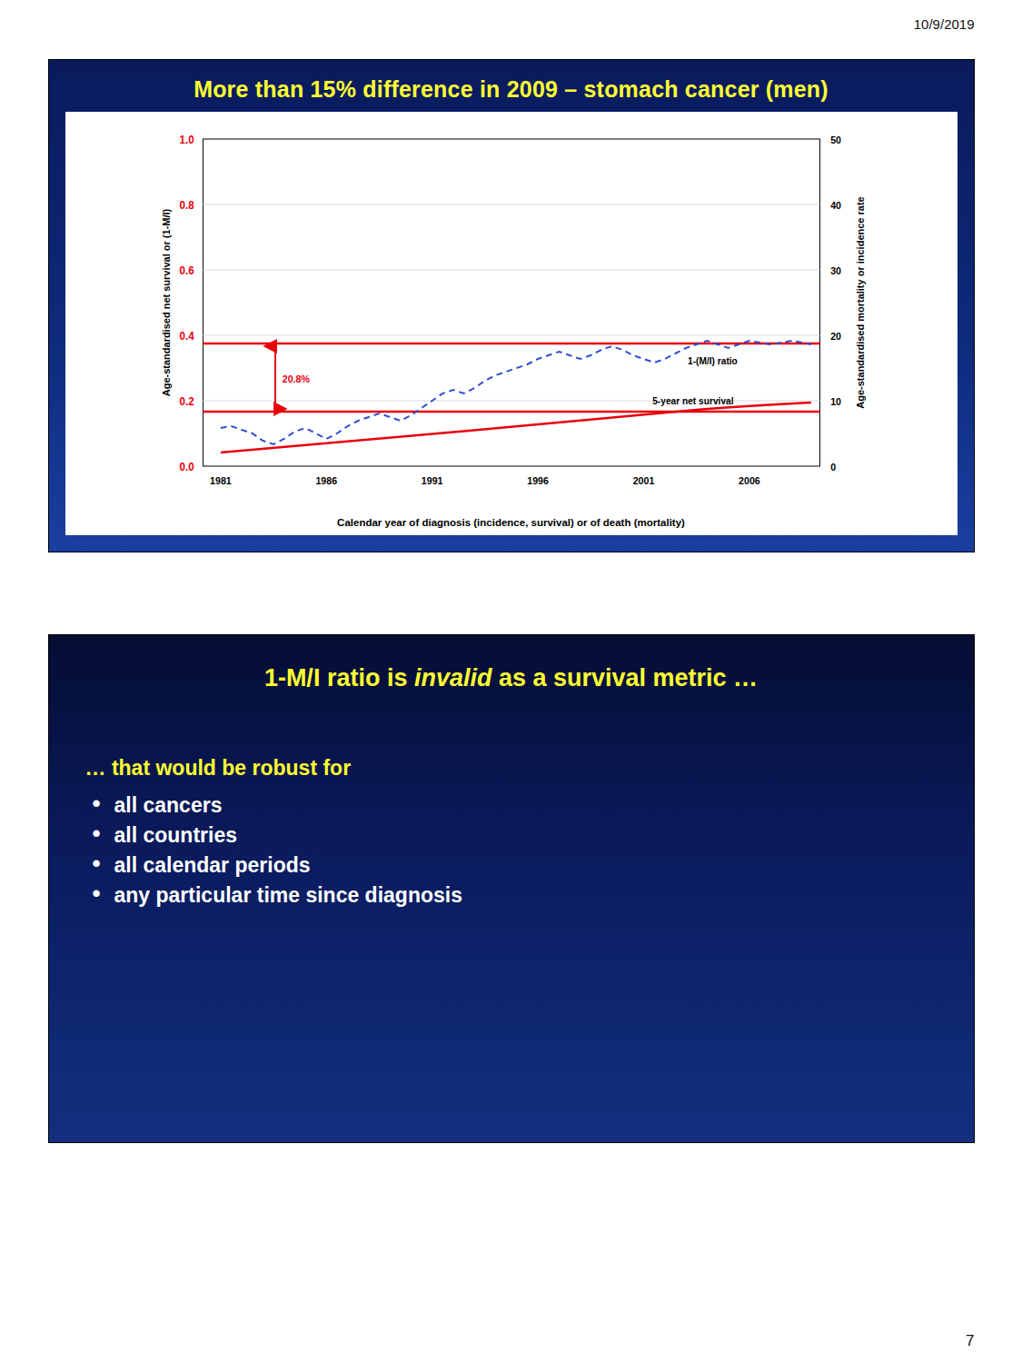10/9/2019
More than 15% difference in 2009 – stomach cancer (men)
1.0 0.8 0.6 0.4 0.2 0.0 50 40 30 20 10 0 1981 1986 1991 1996 2001 2006 Age-standardised net survival or (1-M/I) Age-standardised mortality or incidence rate 20.8% 1-(M/I) ratio 5-year net survival
Calendar year of diagnosis (incidence, survival) or of death (mortality)
1-M/I ratio is invalid as a survival metric …
… that would be robust for
all cancers
all countries
all calendar periods
any particular time since diagnosis
7